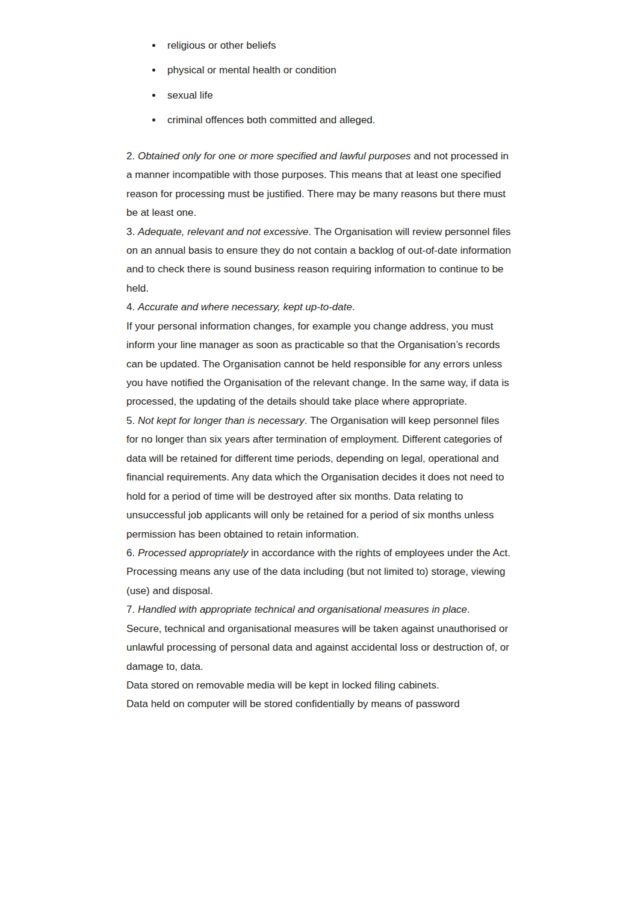religious or other beliefs
physical or mental health or condition
sexual life
criminal offences both committed and alleged.
2. Obtained only for one or more specified and lawful purposes and not processed in a manner incompatible with those purposes. This means that at least one specified reason for processing must be justified. There may be many reasons but there must be at least one.
3. Adequate, relevant and not excessive. The Organisation will review personnel files on an annual basis to ensure they do not contain a backlog of out-of-date information and to check there is sound business reason requiring information to continue to be held.
4. Accurate and where necessary, kept up-to-date.
If your personal information changes, for example you change address, you must inform your line manager as soon as practicable so that the Organisation’s records can be updated. The Organisation cannot be held responsible for any errors unless you have notified the Organisation of the relevant change. In the same way, if data is processed, the updating of the details should take place where appropriate.
5. Not kept for longer than is necessary. The Organisation will keep personnel files for no longer than six years after termination of employment. Different categories of data will be retained for different time periods, depending on legal, operational and financial requirements. Any data which the Organisation decides it does not need to hold for a period of time will be destroyed after six months. Data relating to unsuccessful job applicants will only be retained for a period of six months unless permission has been obtained to retain information.
6. Processed appropriately in accordance with the rights of employees under the Act. Processing means any use of the data including (but not limited to) storage, viewing (use) and disposal.
7. Handled with appropriate technical and organisational measures in place.
Secure, technical and organisational measures will be taken against unauthorised or unlawful processing of personal data and against accidental loss or destruction of, or damage to, data.
Data stored on removable media will be kept in locked filing cabinets.
Data held on computer will be stored confidentially by means of password